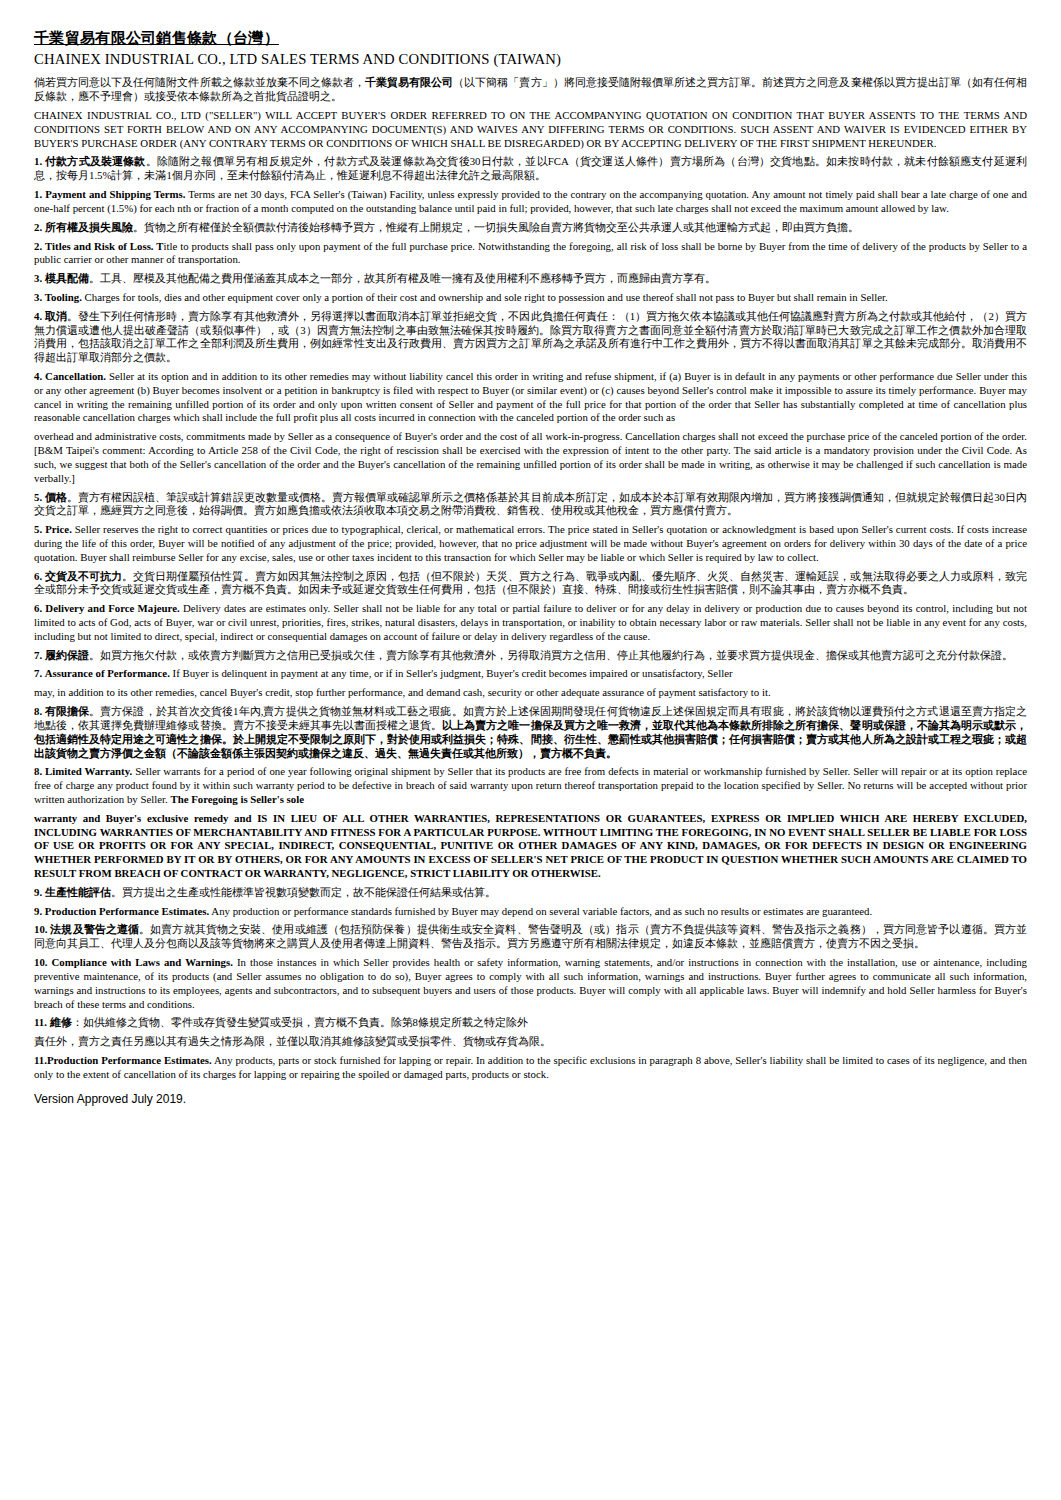千業貿易有限公司銷售條款（台灣）
CHAINEX INDUSTRIAL CO., LTD SALES TERMS AND CONDITIONS (TAIWAN)
倘若買方同意以下及任何隨附文件所載之條款並放棄不同之條款者，千業貿易有限公司（以下簡稱「賣方」）將同意接受隨附報價單所述之買方訂單。前述買方之同意及棄權係以買方提出訂單（如有任何相反條款，應不予理會）或接受依本條款所為之首批貨品證明之。
CHAINEX INDUSTRIAL CO., LTD ("SELLER") WILL ACCEPT BUYER'S ORDER REFERRED TO ON THE ACCOMPANYING QUOTATION ON CONDITION THAT BUYER ASSENTS TO THE TERMS AND CONDITIONS SET FORTH BELOW AND ON ANY ACCOMPANYING DOCUMENT(S) AND WAIVES ANY DIFFERING TERMS OR CONDITIONS. SUCH ASSENT AND WAIVER IS EVIDENCED EITHER BY BUYER'S PURCHASE ORDER (ANY CONTRARY TERMS OR CONDITIONS OF WHICH SHALL BE DISREGARDED) OR BY ACCEPTING DELIVERY OF THE FIRST SHIPMENT HEREUNDER.
1. 付款方式及裝運條款。除隨附之報價單另有相反規定外，付款方式及裝運條款為交貨後30日付款，並以FCA（貨交運送人條件）賣方場所為（台灣）交貨地點。如未按時付款，就未付餘額應支付延遲利息，按每月1.5%計算，未滿1個月亦同，至未付餘額付清為止，惟延遲利息不得超出法律允許之最高限額。
1. Payment and Shipping Terms. Terms are net 30 days, FCA Seller's (Taiwan) Facility, unless expressly provided to the contrary on the accompanying quotation. Any amount not timely paid shall bear a late charge of one and one-half percent (1.5%) for each nth or fraction of a month computed on the outstanding balance until paid in full; provided, however, that such late charges shall not exceed the maximum amount allowed by law.
2. 所有權及損失風險。貨物之所有權僅於全額價款付清後始移轉予買方，惟縱有上開規定，一切損失風險自賣方將貨物交至公共承運人或其他運輸方式起，即由買方負擔。
2. Titles and Risk of Loss. Title to products shall pass only upon payment of the full purchase price. Notwithstanding the foregoing, all risk of loss shall be borne by Buyer from the time of delivery of the products by Seller to a public carrier or other manner of transportation.
3. 模具配備。工具、壓模及其他配備之費用僅涵蓋其成本之一部分，故其所有權及唯一擁有及使用權利不應移轉予買方，而應歸由賣方享有。
3. Tooling. Charges for tools, dies and other equipment cover only a portion of their cost and ownership and sole right to possession and use thereof shall not pass to Buyer but shall remain in Seller.
4. 取消。發生下列任何情形時，賣方除享有其他救濟外，另得選擇以書面取消本訂單並拒絕交貨，不因此負擔任何責任：（1）買方拖欠依本協議或其他任何協議應對賣方所為之付款或其他給付，（2）買方無力償還或遭他人提出破產聲請（或類似事件），或（3）因賣方無法控制之事由致無法確保其按時履約。除買方取得賣方之書面同意並全額付清賣方於取消訂單時已大致完成之訂單工作之價款外加合理取消費用，包括該取消之訂單工作之全部利潤及所生費用，例如經常性支出及行政費用、賣方因買方之訂單所為之承諾及所有進行中工作之費用外，買方不得以書面取消其訂單之其餘未完成部分。取消費用不得超出訂單取消部分之價款。
4. Cancellation. Seller at its option and in addition to its other remedies may without liability cancel this order in writing and refuse shipment, if (a) Buyer is in default in any payments or other performance due Seller under this or any other agreement (b) Buyer becomes insolvent or a petition in bankruptcy is filed with respect to Buyer (or similar event) or (c) causes beyond Seller's control make it impossible to assure its timely performance. Buyer may cancel in writing the remaining unfilled portion of its order and only upon written consent of Seller and payment of the full price for that portion of the order that Seller has substantially completed at time of cancellation plus reasonable cancellation charges which shall include the full profit plus all costs incurred in connection with the canceled portion of the order such as
overhead and administrative costs, commitments made by Seller as a consequence of Buyer's order and the cost of all work-in-progress. Cancellation charges shall not exceed the purchase price of the canceled portion of the order. [B&M Taipei's comment: According to Article 258 of the Civil Code, the right of rescission shall be exercised with the expression of intent to the other party. The said article is a mandatory provision under the Civil Code. As such, we suggest that both of the Seller's cancellation of the order and the Buyer's cancellation of the remaining unfilled portion of its order shall be made in writing, as otherwise it may be challenged if such cancellation is made verbally.]
5. 價格。賣方有權因誤植、筆誤或計算錯誤更改數量或價格。賣方報價單或確認單所示之價格係基於其目前成本所訂定，如成本於本訂單有效期限內增加，買方將接獲調價通知，但就規定於報價日起30日內交貨之訂單，應經買方之同意後，始得調價。賣方如應負擔或依法須收取本項交易之附帶消費稅、銷售稅、使用稅或其他稅金，買方應償付賣方。
5. Price. Seller reserves the right to correct quantities or prices due to typographical, clerical, or mathematical errors. The price stated in Seller's quotation or acknowledgment is based upon Seller's current costs. If costs increase during the life of this order, Buyer will be notified of any adjustment of the price; provided, however, that no price adjustment will be made without Buyer's agreement on orders for delivery within 30 days of the date of a price quotation. Buyer shall reimburse Seller for any excise, sales, use or other taxes incident to this transaction for which Seller may be liable or which Seller is required by law to collect.
6. 交貨及不可抗力。交貨日期僅屬預估性質。賣方如因其無法控制之原因，包括（但不限於）天災、買方之行為、戰爭或內亂、優先順序、火災、自然災害、運輸延誤，或無法取得必要之人力或原料，致完全或部分未予交貨或延遲交貨或生產，賣方概不負責。如因未予或延遲交貨致生任何費用，包括（但不限於）直接、特殊、間接或衍生性損害賠償，則不論其事由，賣方亦概不負責。
6. Delivery and Force Majeure. Delivery dates are estimates only. Seller shall not be liable for any total or partial failure to deliver or for any delay in delivery or production due to causes beyond its control, including but not limited to acts of God, acts of Buyer, war or civil unrest, priorities, fires, strikes, natural disasters, delays in transportation, or inability to obtain necessary labor or raw materials. Seller shall not be liable in any event for any costs, including but not limited to direct, special, indirect or consequential damages on account of failure or delay in delivery regardless of the cause.
7. 履約保證。如買方拖欠付款，或依賣方判斷買方之信用已受損或欠佳，賣方除享有其他救濟外，另得取消買方之信用、停止其他履約行為，並要求買方提供現金、擔保或其他賣方認可之充分付款保證。
7. Assurance of Performance. If Buyer is delinquent in payment at any time, or if in Seller's judgment, Buyer's credit becomes impaired or unsatisfactory, Seller
may, in addition to its other remedies, cancel Buyer's credit, stop further performance, and demand cash, security or other adequate assurance of payment satisfactory to it.
8. 有限擔保。賣方保證，於其首次交貨後1年內,賣方提供之貨物並無材料或工藝之瑕疵。如賣方於上述保固期間發現任何貨物違反上述保固規定而具有瑕疵，將於該貨物以運費預付之方式退還至賣方指定之地點後，依其選擇免費辦理維修或替換。賣方不接受未經其事先以書面授權之退貨。以上為賣方之唯一擔保及買方之唯一救濟，並取代其他為本條款所排除之所有擔保、聲明或保證，不論其為明示或默示，包括適銷性及特定用途之可適性之擔保。於上開規定不受限制之原則下，對於使用或利益損失；特殊、間接、衍生性、懲罰性或其他損害賠償；任何損害賠償；賣方或其他人所為之設計或工程之瑕疵；或超出該貨物之賣方淨價之金額（不論該金額係主張因契約或擔保之違反、過失、無過失責任或其他所致），賣方概不負責。
8. Limited Warranty. Seller warrants for a period of one year following original shipment by Seller that its products are free from defects in material or workmanship furnished by Seller. Seller will repair or at its option replace free of charge any product found by it within such warranty period to be defective in breach of said warranty upon return thereof transportation prepaid to the location specified by Seller. No returns will be accepted without prior written authorization by Seller. The Foregoing is Seller's sole
warranty and Buyer's exclusive remedy and IS IN LIEU OF ALL OTHER WARRANTIES, REPRESENTATIONS OR GUARANTEES, EXPRESS OR IMPLIED WHICH ARE HEREBY EXCLUDED, INCLUDING WARRANTIES OF MERCHANTABILITY AND FITNESS FOR A PARTICULAR PURPOSE. WITHOUT LIMITING THE FOREGOING, IN NO EVENT SHALL SELLER BE LIABLE FOR LOSS OF USE OR PROFITS OR FOR ANY SPECIAL, INDIRECT, CONSEQUENTIAL, PUNITIVE OR OTHER DAMAGES OF ANY KIND, DAMAGES, OR FOR DEFECTS IN DESIGN OR ENGINEERING WHETHER PERFORMED BY IT OR BY OTHERS, OR FOR ANY AMOUNTS IN EXCESS OF SELLER'S NET PRICE OF THE PRODUCT IN QUESTION WHETHER SUCH AMOUNTS ARE CLAIMED TO RESULT FROM BREACH OF CONTRACT OR WARRANTY, NEGLIGENCE, STRICT LIABILITY OR OTHERWISE.
9. 生產性能評估。買方提出之生產或性能標準皆視數項變數而定，故不能保證任何結果或估算。
9. Production Performance Estimates. Any production or performance standards furnished by Buyer may depend on several variable factors, and as such no results or estimates are guaranteed.
10. 法規及警告之遵循。如賣方就其貨物之安裝、使用或維護（包括預防保養）提供衛生或安全資料、警告聲明及（或）指示（賣方不負提供該等資料、警告及指示之義務），買方同意皆予以遵循。買方並同意向其員工、代理人及分包商以及該等貨物將來之購買人及使用者傳達上開資料、警告及指示。買方另應遵守所有相關法律規定，如違反本條款，並應賠償賣方，使賣方不因之受損。
10. Compliance with Laws and Warnings. In those instances in which Seller provides health or safety information, warning statements, and/or instructions in connection with the installation, use or aintenance, including preventive maintenance, of its products (and Seller assumes no obligation to do so), Buyer agrees to comply with all such information, warnings and instructions. Buyer further agrees to communicate all such information, warnings and instructions to its employees, agents and subcontractors, and to subsequent buyers and users of those products. Buyer will comply with all applicable laws. Buyer will indemnify and hold Seller harmless for Buyer's breach of these terms and conditions.
11. 維修：如供維修之貨物、零件或存貨發生變質或受損，賣方概不負責。除第8條規定所載之特定除外
責任外，賣方之責任另應以其有過失之情形為限，並僅以取消其維修該變質或受損零件、貨物或存貨為限。
11. Production Performance Estimates. Any products, parts or stock furnished for lapping or repair. In addition to the specific exclusions in paragraph 8 above, Seller's liability shall be limited to cases of its negligence, and then only to the extent of cancellation of its charges for lapping or repairing the spoiled or damaged parts, products or stock.
Version Approved July 2019.